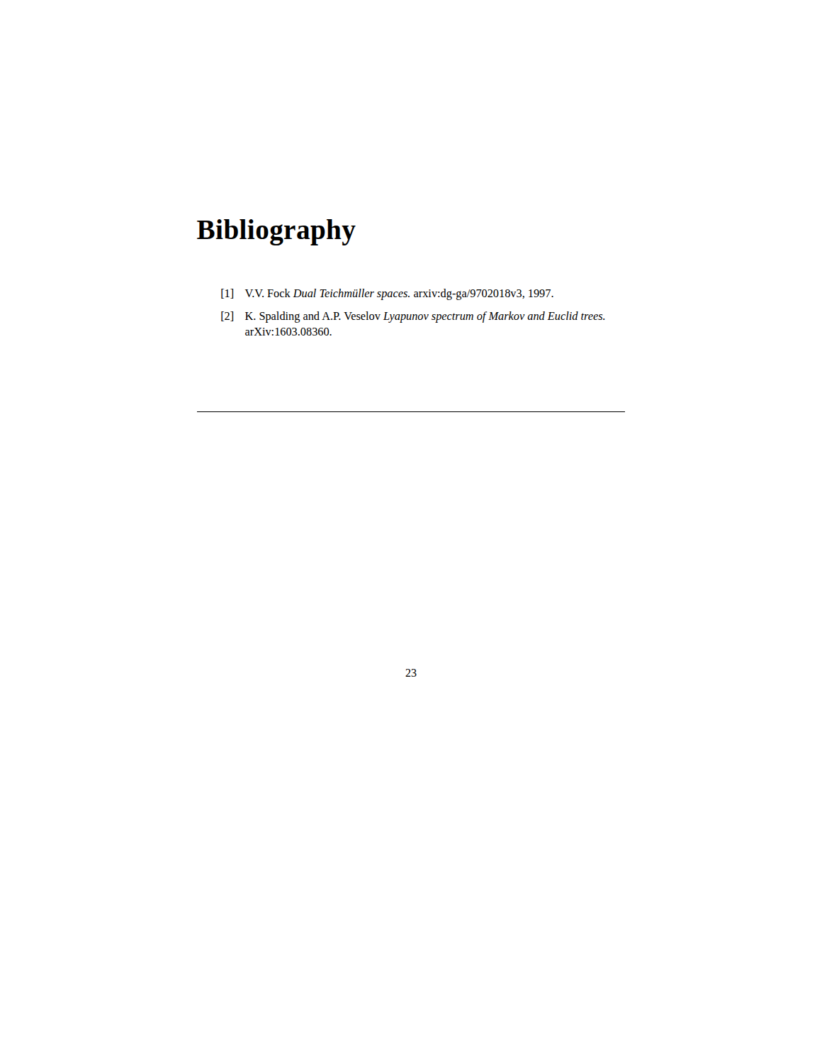Bibliography
[1] V.V. Fock Dual Teichmüller spaces. arxiv:dg-ga/9702018v3, 1997.
[2] K. Spalding and A.P. Veselov Lyapunov spectrum of Markov and Euclid trees. arXiv:1603.08360.
23